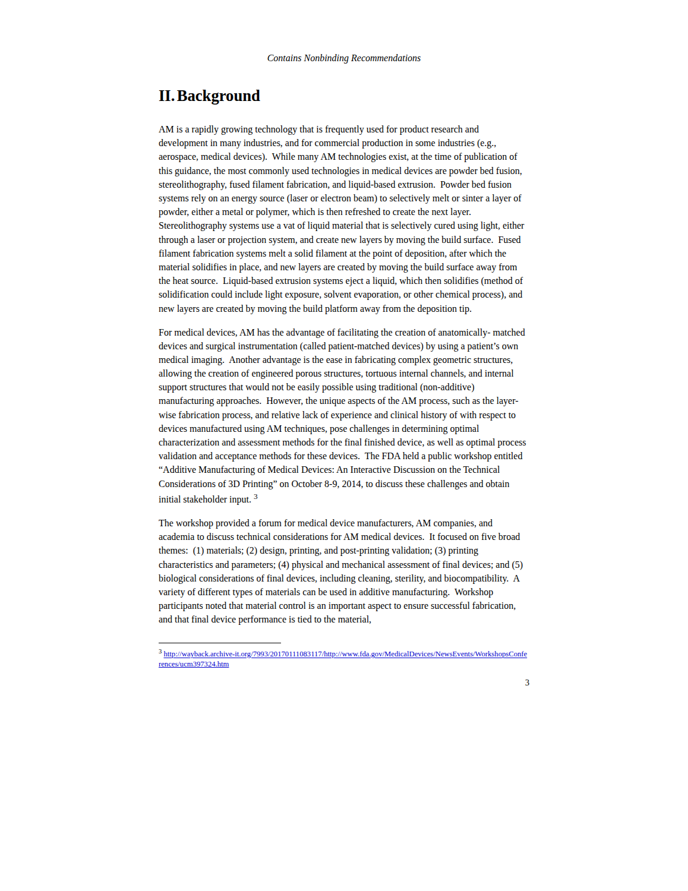Contains Nonbinding Recommendations
II. Background
AM is a rapidly growing technology that is frequently used for product research and development in many industries, and for commercial production in some industries (e.g., aerospace, medical devices). While many AM technologies exist, at the time of publication of this guidance, the most commonly used technologies in medical devices are powder bed fusion, stereolithography, fused filament fabrication, and liquid-based extrusion. Powder bed fusion systems rely on an energy source (laser or electron beam) to selectively melt or sinter a layer of powder, either a metal or polymer, which is then refreshed to create the next layer. Stereolithography systems use a vat of liquid material that is selectively cured using light, either through a laser or projection system, and create new layers by moving the build surface. Fused filament fabrication systems melt a solid filament at the point of deposition, after which the material solidifies in place, and new layers are created by moving the build surface away from the heat source. Liquid-based extrusion systems eject a liquid, which then solidifies (method of solidification could include light exposure, solvent evaporation, or other chemical process), and new layers are created by moving the build platform away from the deposition tip.
For medical devices, AM has the advantage of facilitating the creation of anatomically- matched devices and surgical instrumentation (called patient-matched devices) by using a patient’s own medical imaging. Another advantage is the ease in fabricating complex geometric structures, allowing the creation of engineered porous structures, tortuous internal channels, and internal support structures that would not be easily possible using traditional (non-additive) manufacturing approaches. However, the unique aspects of the AM process, such as the layer-wise fabrication process, and relative lack of experience and clinical history of with respect to devices manufactured using AM techniques, pose challenges in determining optimal characterization and assessment methods for the final finished device, as well as optimal process validation and acceptance methods for these devices. The FDA held a public workshop entitled “Additive Manufacturing of Medical Devices: An Interactive Discussion on the Technical Considerations of 3D Printing” on October 8-9, 2014, to discuss these challenges and obtain initial stakeholder input. 3
The workshop provided a forum for medical device manufacturers, AM companies, and academia to discuss technical considerations for AM medical devices. It focused on five broad themes: (1) materials; (2) design, printing, and post-printing validation; (3) printing characteristics and parameters; (4) physical and mechanical assessment of final devices; and (5) biological considerations of final devices, including cleaning, sterility, and biocompatibility. A variety of different types of materials can be used in additive manufacturing. Workshop participants noted that material control is an important aspect to ensure successful fabrication, and that final device performance is tied to the material,
3 http://wayback.archive-it.org/7993/20170111083117/http://www.fda.gov/MedicalDevices/NewsEvents/WorkshopsConferences/ucm397324.htm
3